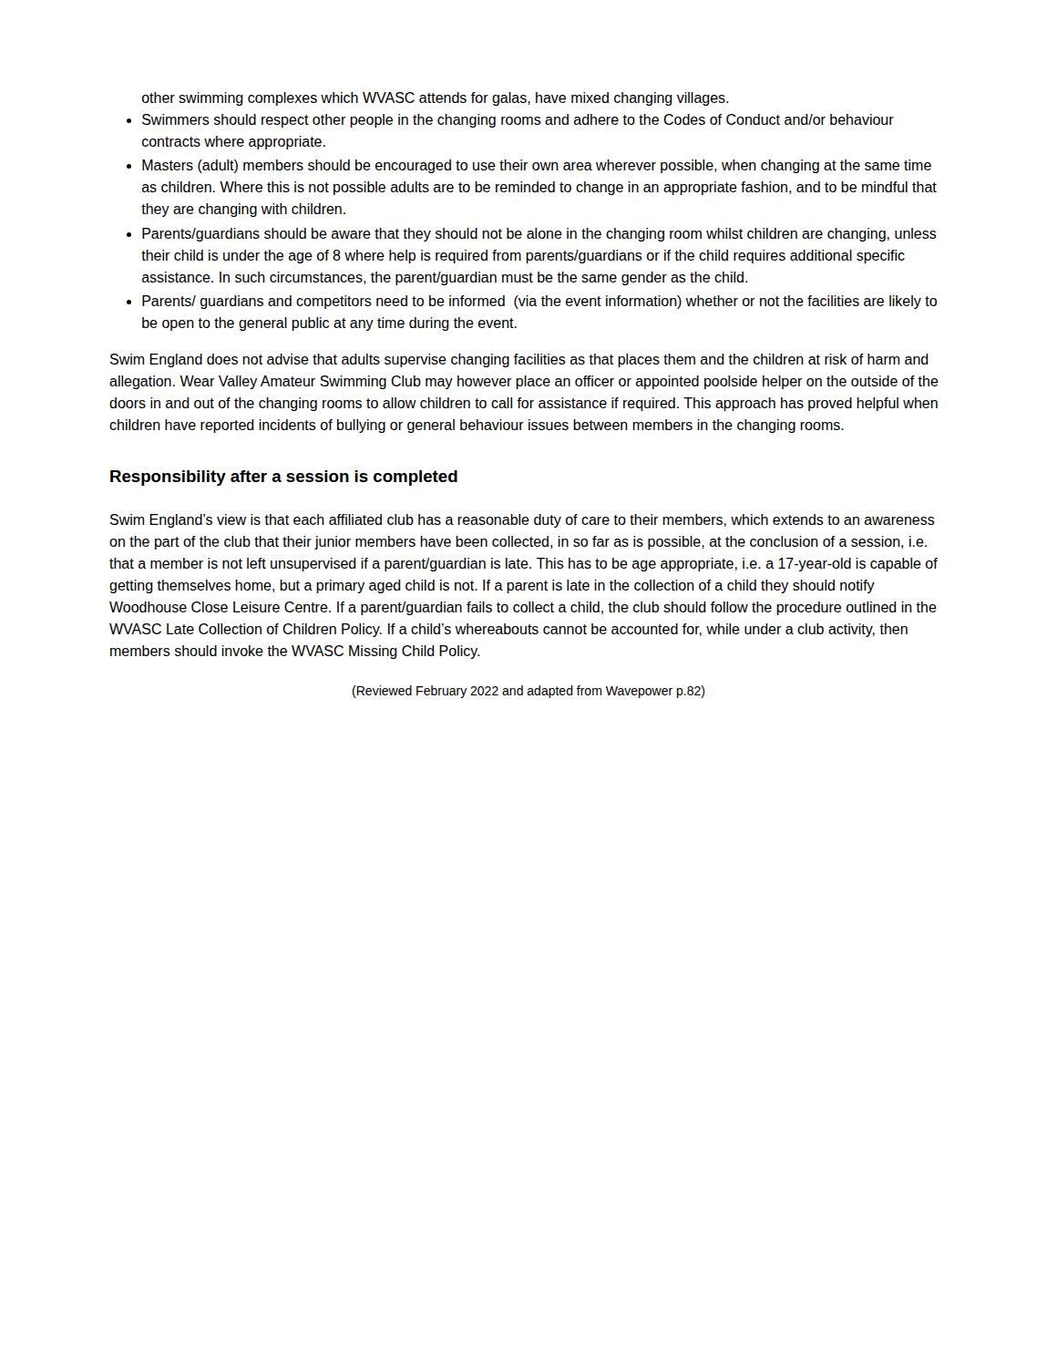other swimming complexes which WVASC attends for galas, have mixed changing villages.
Swimmers should respect other people in the changing rooms and adhere to the Codes of Conduct and/or behaviour contracts where appropriate.
Masters (adult) members should be encouraged to use their own area wherever possible, when changing at the same time as children. Where this is not possible adults are to be reminded to change in an appropriate fashion, and to be mindful that they are changing with children.
Parents/guardians should be aware that they should not be alone in the changing room whilst children are changing, unless their child is under the age of 8 where help is required from parents/guardians or if the child requires additional specific assistance. In such circumstances, the parent/guardian must be the same gender as the child.
Parents/ guardians and competitors need to be informed (via the event information) whether or not the facilities are likely to be open to the general public at any time during the event.
Swim England does not advise that adults supervise changing facilities as that places them and the children at risk of harm and allegation. Wear Valley Amateur Swimming Club may however place an officer or appointed poolside helper on the outside of the doors in and out of the changing rooms to allow children to call for assistance if required. This approach has proved helpful when children have reported incidents of bullying or general behaviour issues between members in the changing rooms.
Responsibility after a session is completed
Swim England’s view is that each affiliated club has a reasonable duty of care to their members, which extends to an awareness on the part of the club that their junior members have been collected, in so far as is possible, at the conclusion of a session, i.e. that a member is not left unsupervised if a parent/guardian is late. This has to be age appropriate, i.e. a 17-year-old is capable of getting themselves home, but a primary aged child is not. If a parent is late in the collection of a child they should notify Woodhouse Close Leisure Centre. If a parent/guardian fails to collect a child, the club should follow the procedure outlined in the WVASC Late Collection of Children Policy. If a child’s whereabouts cannot be accounted for, while under a club activity, then members should invoke the WVASC Missing Child Policy.
(Reviewed February 2022 and adapted from Wavepower p.82)